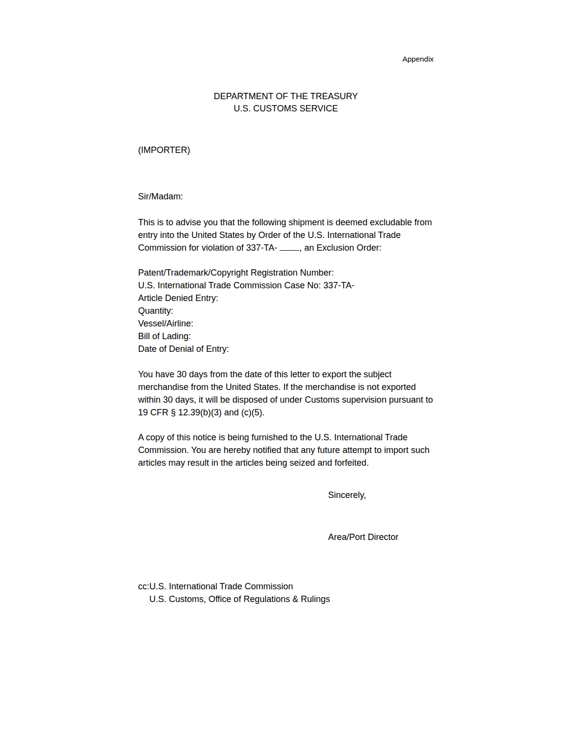Appendix
DEPARTMENT OF THE TREASURY
U.S. CUSTOMS SERVICE
(IMPORTER)
Sir/Madam:
This is to advise you that the following shipment is deemed excludable from entry into the United States by Order of the U.S. International Trade Commission for violation of 337-TA- , an Exclusion Order:
Patent/Trademark/Copyright Registration Number:
U.S. International Trade Commission Case No: 337-TA-
Article Denied Entry:
Quantity:
Vessel/Airline:
Bill of Lading:
Date of Denial of Entry:
You have 30 days from the date of this letter to export the subject merchandise from the United States. If the merchandise is not exported within 30 days, it will be disposed of under Customs supervision pursuant to 19 CFR § 12.39(b)(3) and (c)(5).
A copy of this notice is being furnished to the U.S. International Trade Commission. You are hereby notified that any future attempt to import such articles may result in the articles being seized and forfeited.
Sincerely,
Area/Port Director
| cc: | U.S. International Trade Commission U.S. Customs, Office of Regulations & Rulings |